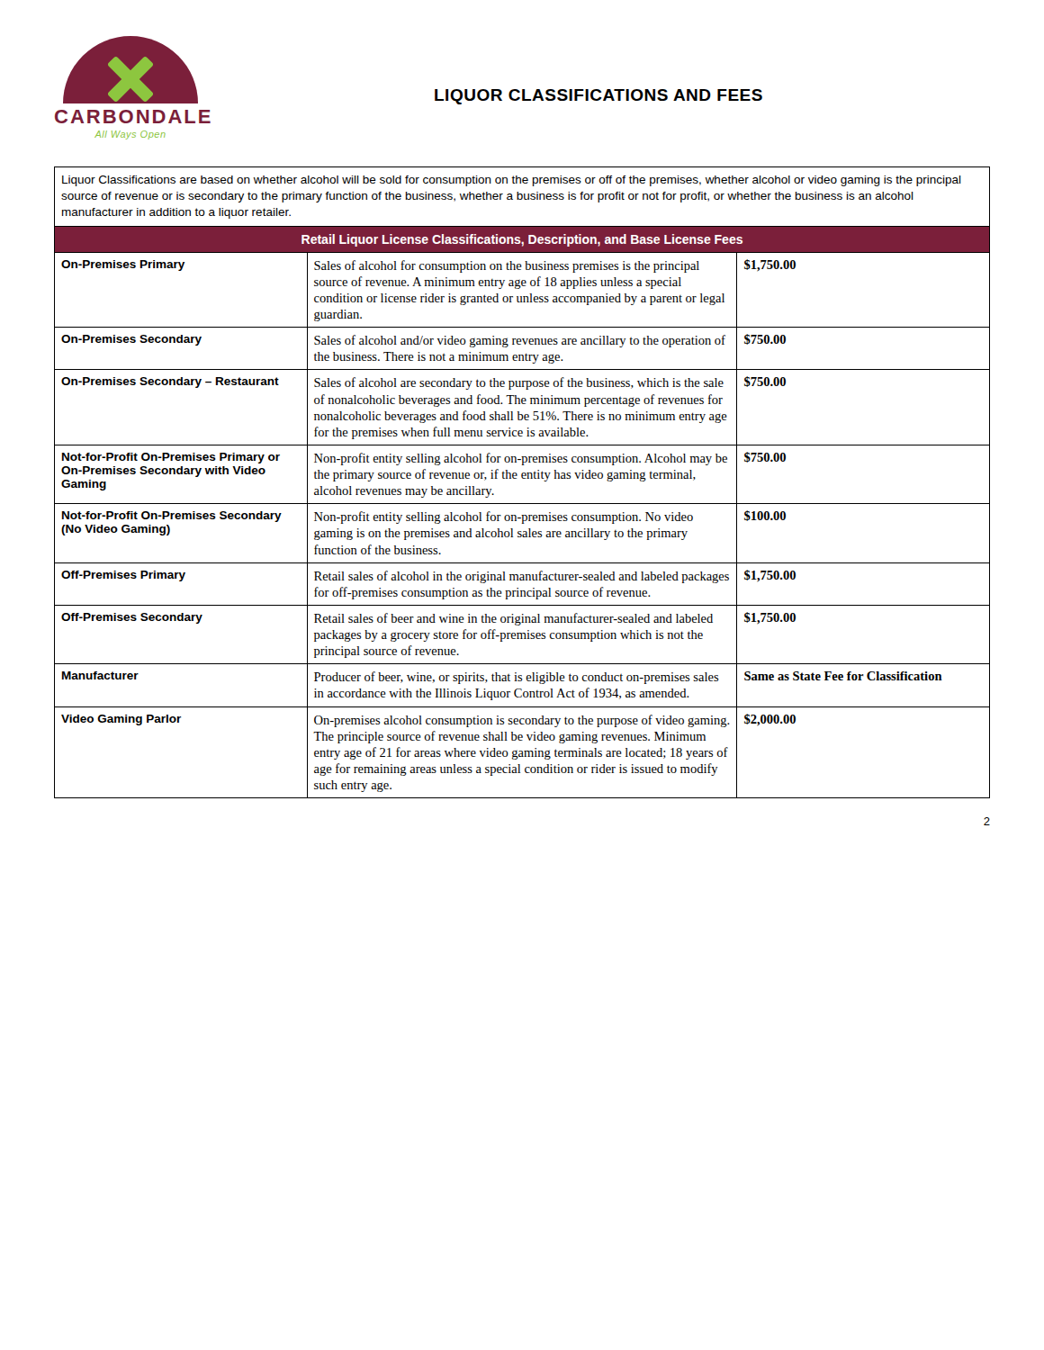CARBONDALE
All Ways Open
LIQUOR CLASSIFICATIONS AND FEES
| Liquor Classifications are based on whether alcohol will be sold for consumption on the premises or off of the premises, whether alcohol or video gaming is the principal source of revenue or is secondary to the primary function of the business, whether a business is for profit or not for profit, or whether the business is an alcohol manufacturer in addition to a liquor retailer. |
| Retail Liquor License Classifications, Description, and Base License Fees |
| On-Premises Primary | Sales of alcohol for consumption on the business premises is the principal source of revenue. A minimum entry age of 18 applies unless a special condition or license rider is granted or unless accompanied by a parent or legal guardian. | $1,750.00 |
| On-Premises Secondary | Sales of alcohol and/or video gaming revenues are ancillary to the operation of the business. There is not a minimum entry age. | $750.00 |
| On-Premises Secondary – Restaurant | Sales of alcohol are secondary to the purpose of the business, which is the sale of nonalcoholic beverages and food. The minimum percentage of revenues for nonalcoholic beverages and food shall be 51%. There is no minimum entry age for the premises when full menu service is available. | $750.00 |
| Not-for-Profit On-Premises Primary or On-Premises Secondary with Video Gaming | Non-profit entity selling alcohol for on-premises consumption. Alcohol may be the primary source of revenue or, if the entity has video gaming terminal, alcohol revenues may be ancillary. | $750.00 |
| Not-for-Profit On-Premises Secondary (No Video Gaming) | Non-profit entity selling alcohol for on-premises consumption. No video gaming is on the premises and alcohol sales are ancillary to the primary function of the business. | $100.00 |
| Off-Premises Primary | Retail sales of alcohol in the original manufacturer-sealed and labeled packages for off-premises consumption as the principal source of revenue. | $1,750.00 |
| Off-Premises Secondary | Retail sales of beer and wine in the original manufacturer-sealed and labeled packages by a grocery store for off-premises consumption which is not the principal source of revenue. | $1,750.00 |
| Manufacturer | Producer of beer, wine, or spirits, that is eligible to conduct on-premises sales in accordance with the Illinois Liquor Control Act of 1934, as amended. | Same as State Fee for Classification |
| Video Gaming Parlor | On-premises alcohol consumption is secondary to the purpose of video gaming. The principle source of revenue shall be video gaming revenues. Minimum entry age of 21 for areas where video gaming terminals are located; 18 years of age for remaining areas unless a special condition or rider is issued to modify such entry age. | $2,000.00 |
2